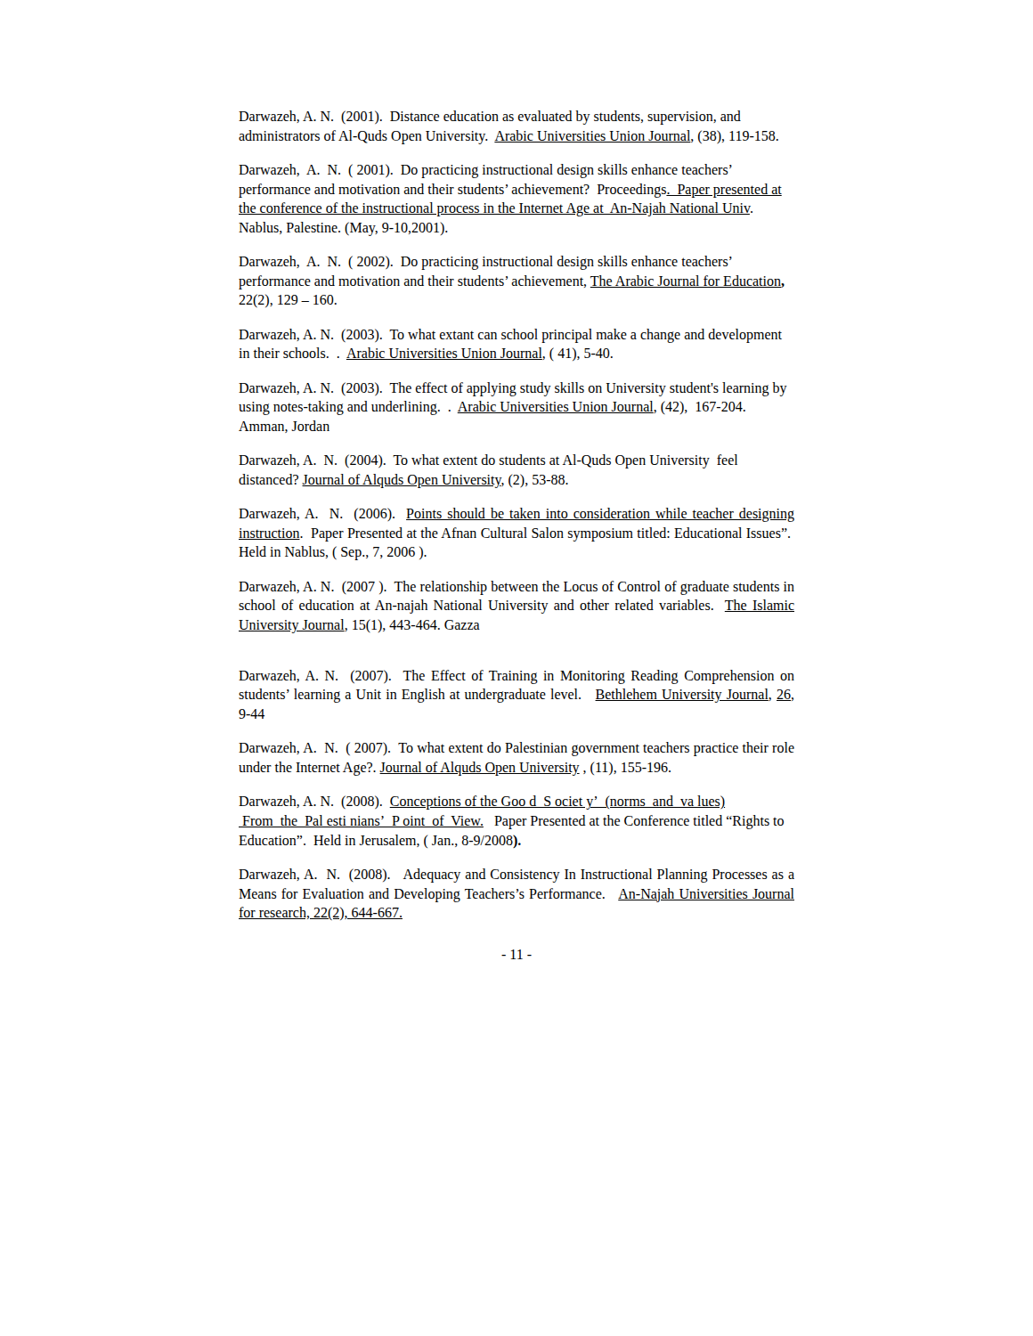Darwazeh, A. N. (2001). Distance education as evaluated by students, supervision, and administrators of Al-Quds Open University. Arabic Universities Union Journal, (38), 119-158.
Darwazeh, A. N. ( 2001). Do practicing instructional design skills enhance teachers’ performance and motivation and their students’ achievement? Proceedings. Paper presented at the conference of the instructional process in the Internet Age at An-Najah National Univ. Nablus, Palestine. (May, 9-10,2001).
Darwazeh, A. N. ( 2002). Do practicing instructional design skills enhance teachers’ performance and motivation and their students’ achievement, The Arabic Journal for Education, 22(2), 129 – 160.
Darwazeh, A. N. (2003). To what extant can school principal make a change and development in their schools. . Arabic Universities Union Journal, ( 41), 5-40.
Darwazeh, A. N. (2003). The effect of applying study skills on University student's learning by using notes-taking and underlining. . Arabic Universities Union Journal, (42), 167-204. Amman, Jordan
Darwazeh, A. N. (2004). To what extent do students at Al-Quds Open University feel distanced? Journal of Alquds Open University, (2), 53-88.
Darwazeh, A. N. (2006). Points should be taken into consideration while teacher designing instruction. Paper Presented at the Afnan Cultural Salon symposium titled: Educational Issues”. Held in Nablus, ( Sep., 7, 2006 ).
Darwazeh, A. N. (2007 ). The relationship between the Locus of Control of graduate students in school of education at An-najah National University and other related variables. The Islamic University Journal, 15(1), 443-464. Gazza
Darwazeh, A. N. (2007). The Effect of Training in Monitoring Reading Comprehension on students’ learning a Unit in English at undergraduate level. Bethlehem University Journal, 26, 9-44
Darwazeh, A. N. ( 2007). To what extent do Palestinian government teachers practice their role under the Internet Age?. Journal of Alquds Open University , (11), 155-196.
Darwazeh, A. N. (2008). Conceptions of the Goo d S ociet y’ (norms and va lues)
From the Pal esti nians’ P oint of View. Paper Presented at the Conference titled “Rights to
Education”. Held in Jerusalem, ( Jan., 8-9/2008).
Darwazeh, A. N. (2008). Adequacy and Consistency In Instructional Planning Processes as a Means for Evaluation and Developing Teachers’s Performance. An-Najah Universities Journal for research, 22(2), 644-667.
- 11 -